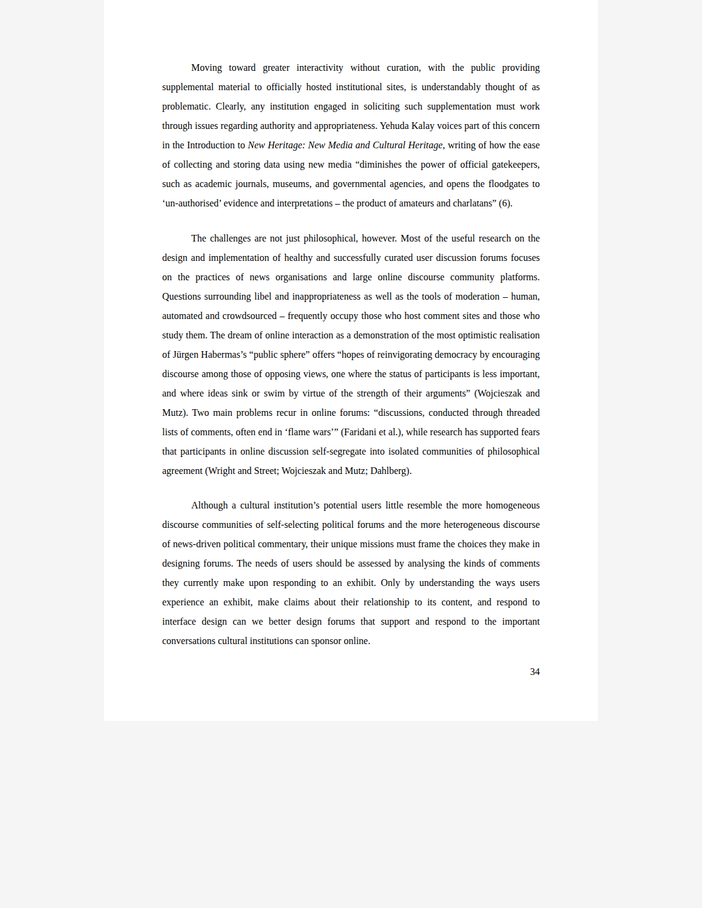Moving toward greater interactivity without curation, with the public providing supplemental material to officially hosted institutional sites, is understandably thought of as problematic. Clearly, any institution engaged in soliciting such supplementation must work through issues regarding authority and appropriateness. Yehuda Kalay voices part of this concern in the Introduction to New Heritage: New Media and Cultural Heritage, writing of how the ease of collecting and storing data using new media “diminishes the power of official gatekeepers, such as academic journals, museums, and governmental agencies, and opens the floodgates to ‘un-authorised’ evidence and interpretations – the product of amateurs and charlatans” (6).
The challenges are not just philosophical, however. Most of the useful research on the design and implementation of healthy and successfully curated user discussion forums focuses on the practices of news organisations and large online discourse community platforms. Questions surrounding libel and inappropriateness as well as the tools of moderation – human, automated and crowdsourced – frequently occupy those who host comment sites and those who study them. The dream of online interaction as a demonstration of the most optimistic realisation of Jürgen Habermas’s “public sphere” offers “hopes of reinvigorating democracy by encouraging discourse among those of opposing views, one where the status of participants is less important, and where ideas sink or swim by virtue of the strength of their arguments” (Wojcieszak and Mutz). Two main problems recur in online forums: “discussions, conducted through threaded lists of comments, often end in ‘flame wars’” (Faridani et al.), while research has supported fears that participants in online discussion self-segregate into isolated communities of philosophical agreement (Wright and Street; Wojcieszak and Mutz; Dahlberg).
Although a cultural institution’s potential users little resemble the more homogeneous discourse communities of self-selecting political forums and the more heterogeneous discourse of news-driven political commentary, their unique missions must frame the choices they make in designing forums. The needs of users should be assessed by analysing the kinds of comments they currently make upon responding to an exhibit. Only by understanding the ways users experience an exhibit, make claims about their relationship to its content, and respond to interface design can we better design forums that support and respond to the important conversations cultural institutions can sponsor online.
34